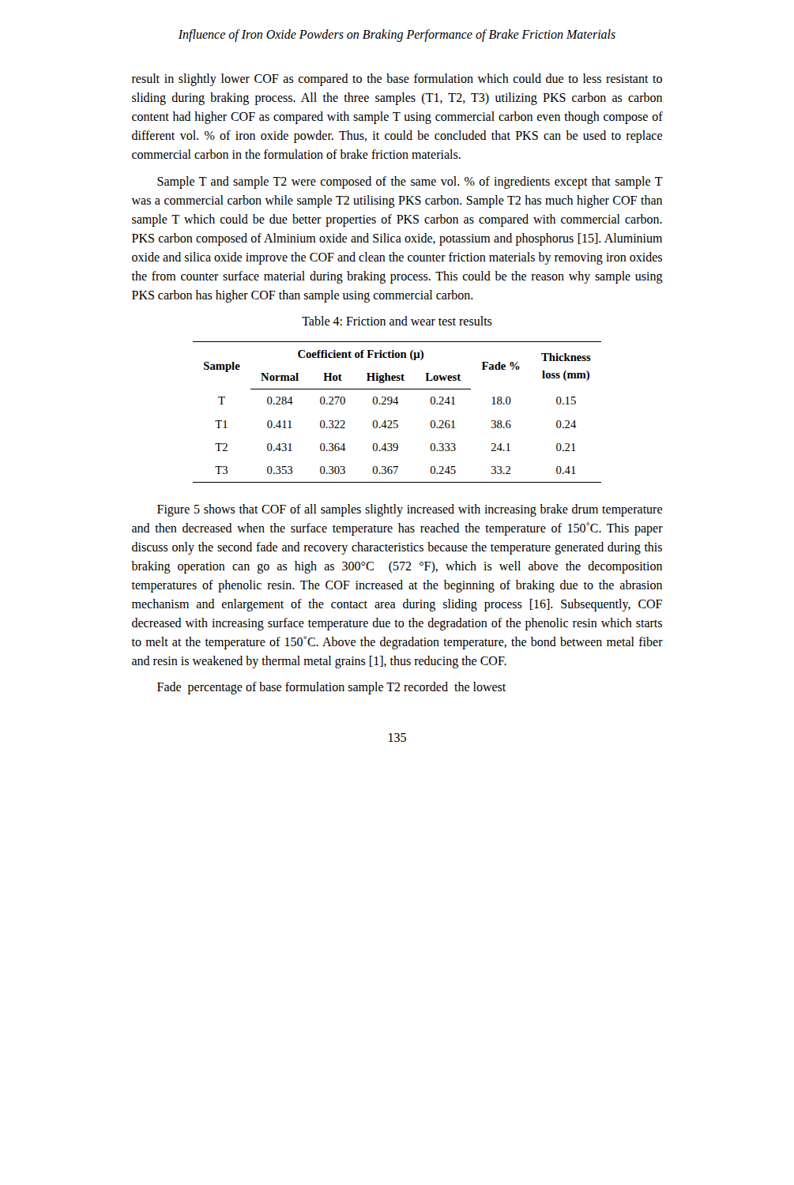Influence of Iron Oxide Powders on Braking Performance of Brake Friction Materials
result in slightly lower COF as compared to the base formulation which could due to less resistant to sliding during braking process. All the three samples (T1, T2, T3) utilizing PKS carbon as carbon content had higher COF as compared with sample T using commercial carbon even though compose of different vol. % of iron oxide powder. Thus, it could be concluded that PKS can be used to replace commercial carbon in the formulation of brake friction materials.
Sample T and sample T2 were composed of the same vol. % of ingredients except that sample T was a commercial carbon while sample T2 utilising PKS carbon. Sample T2 has much higher COF than sample T which could be due better properties of PKS carbon as compared with commercial carbon. PKS carbon composed of Alminium oxide and Silica oxide, potassium and phosphorus [15]. Aluminium oxide and silica oxide improve the COF and clean the counter friction materials by removing iron oxides the from counter surface material during braking process. This could be the reason why sample using PKS carbon has higher COF than sample using commercial carbon.
Table 4: Friction and wear test results
| Sample | Coefficient of Friction (µ) | Fade % | Thickness loss (mm) |
| --- | --- | --- | --- |
| Normal | Hot | Highest | Lowest |
| T | 0.284 | 0.270 | 0.294 | 0.241 | 18.0 | 0.15 |
| T1 | 0.411 | 0.322 | 0.425 | 0.261 | 38.6 | 0.24 |
| T2 | 0.431 | 0.364 | 0.439 | 0.333 | 24.1 | 0.21 |
| T3 | 0.353 | 0.303 | 0.367 | 0.245 | 33.2 | 0.41 |
Figure 5 shows that COF of all samples slightly increased with increasing brake drum temperature and then decreased when the surface temperature has reached the temperature of 150˚C. This paper discuss only the second fade and recovery characteristics because the temperature generated during this braking operation can go as high as 300°C (572 °F), which is well above the decomposition temperatures of phenolic resin. The COF increased at the beginning of braking due to the abrasion mechanism and enlargement of the contact area during sliding process [16]. Subsequently, COF decreased with increasing surface temperature due to the degradation of the phenolic resin which starts to melt at the temperature of 150˚C. Above the degradation temperature, the bond between metal fiber and resin is weakened by thermal metal grains [1], thus reducing the COF.
Fade percentage of base formulation sample T2 recorded the lowest
135